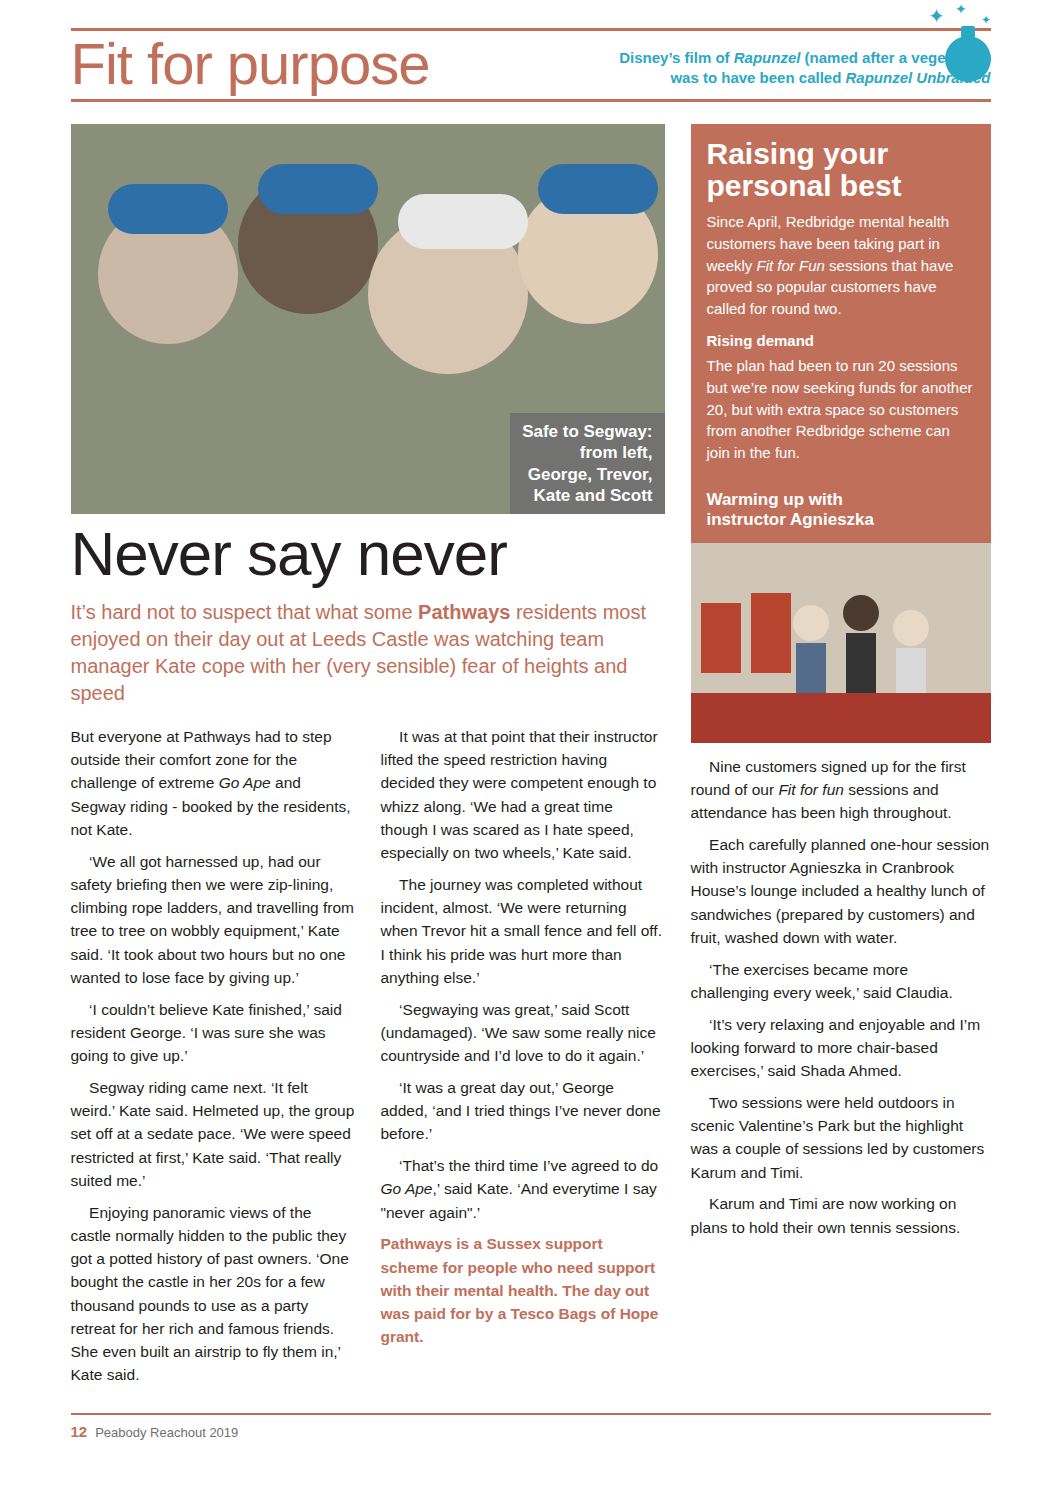✦ ✦ ✦
Fit for purpose
Disney’s film of Rapunzel (named after a vegetable!)
was to have been called Rapunzel Unbraided
Safe to Segway:
from left,
George, Trevor,
Kate and Scott
Never say never
It’s hard not to suspect that what some Pathways residents most enjoyed on their day out at Leeds Castle was watching team manager Kate cope with her (very sensible) fear of heights and speed
But everyone at Pathways had to step outside their comfort zone for the challenge of extreme Go Ape and Segway riding - booked by the residents, not Kate.
‘We all got harnessed up, had our safety briefing then we were zip-lining, climbing rope ladders, and travelling from tree to tree on wobbly equipment,’ Kate said. ‘It took about two hours but no one wanted to lose face by giving up.’
‘I couldn’t believe Kate finished,’ said resident George. ‘I was sure she was going to give up.’
Segway riding came next. ‘It felt weird.’ Kate said. Helmeted up, the group set off at a sedate pace. ‘We were speed restricted at first,’ Kate said. ‘That really suited me.’
Enjoying panoramic views of the castle normally hidden to the public they got a potted history of past owners. ‘One bought the castle in her 20s for a few thousand pounds to use as a party retreat for her rich and famous friends. She even built an airstrip to fly them in,’ Kate said.
It was at that point that their instructor lifted the speed restriction having decided they were competent enough to whizz along. ‘We had a great time though I was scared as I hate speed, especially on two wheels,’ Kate said.
The journey was completed without incident, almost. ‘We were returning when Trevor hit a small fence and fell off. I think his pride was hurt more than anything else.’
‘Segwaying was great,’ said Scott (undamaged). ‘We saw some really nice countryside and I’d love to do it again.’
‘It was a great day out,’ George added, ‘and I tried things I’ve never done before.’
‘That’s the third time I’ve agreed to do Go Ape,’ said Kate. ‘And everytime I say "never again".’
Pathways is a Sussex support scheme for people who need support with their mental health. The day out was paid for by a Tesco Bags of Hope grant.
Raising your personal best
Since April, Redbridge mental health customers have been taking part in weekly Fit for Fun sessions that have proved so popular customers have called for round two.
Rising demand
The plan had been to run 20 sessions but we’re now seeking funds for another 20, but with extra space so customers from another Redbridge scheme can join in the fun.
Warming up with
instructor Agnieszka
Nine customers signed up for the first round of our Fit for fun sessions and attendance has been high throughout.
Each carefully planned one-hour session with instructor Agnieszka in Cranbrook House’s lounge included a healthy lunch of sandwiches (prepared by customers) and fruit, washed down with water.
‘The exercises became more challenging every week,’ said Claudia.
‘It’s very relaxing and enjoyable and I’m looking forward to more chair-based exercises,’ said Shada Ahmed.
Two sessions were held outdoors in scenic Valentine’s Park but the highlight was a couple of sessions led by customers Karum and Timi.
Karum and Timi are now working on plans to hold their own tennis sessions.
12 Peabody Reachout 2019